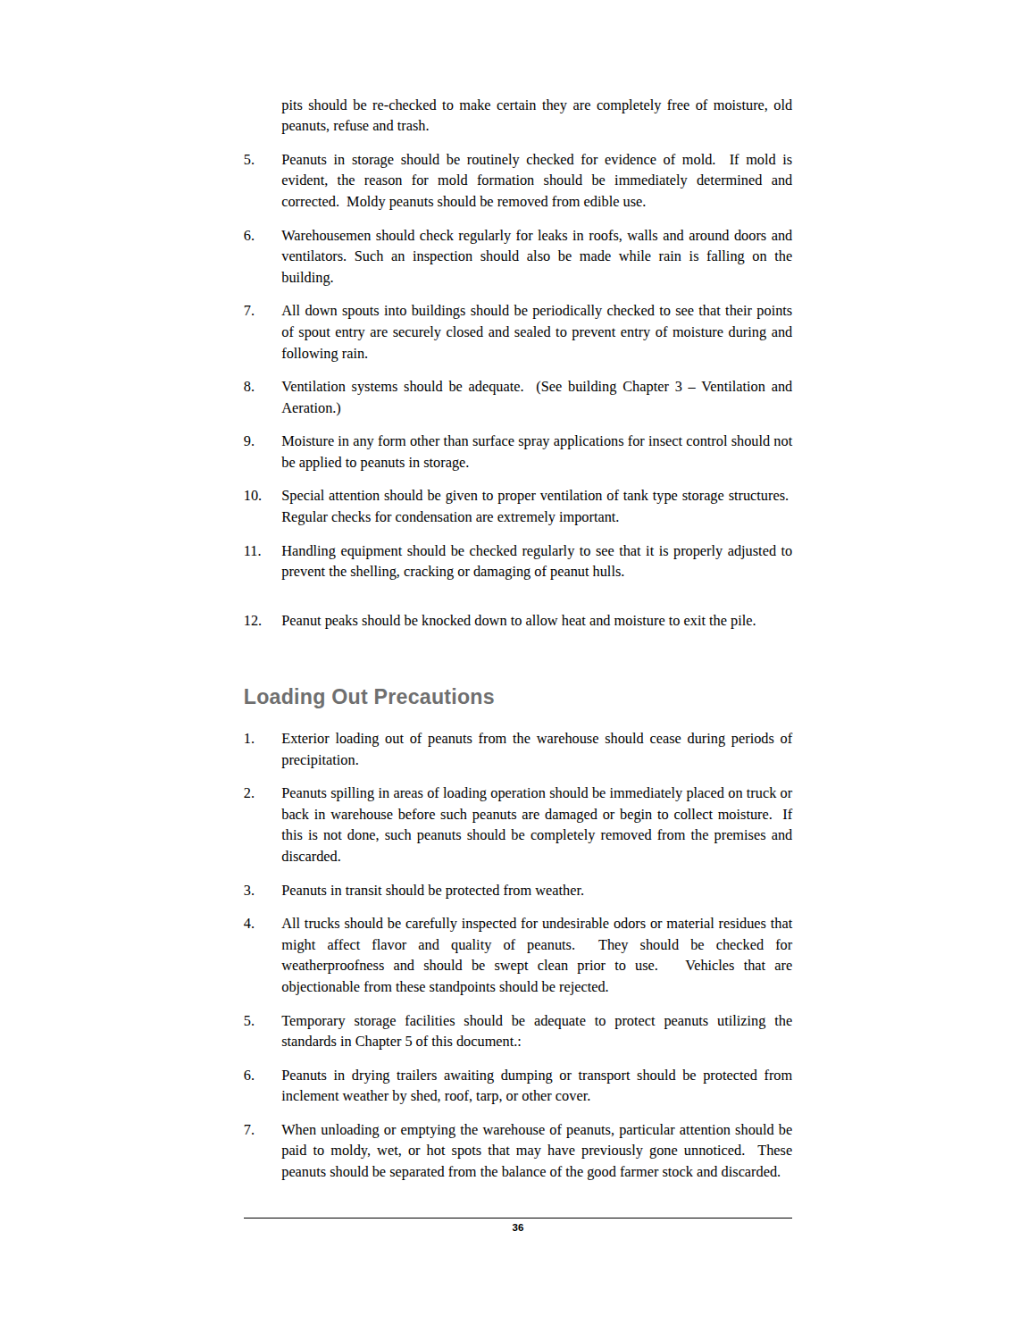pits should be re-checked to make certain they are completely free of moisture, old peanuts, refuse and trash.
5. Peanuts in storage should be routinely checked for evidence of mold. If mold is evident, the reason for mold formation should be immediately determined and corrected. Moldy peanuts should be removed from edible use.
6. Warehousemen should check regularly for leaks in roofs, walls and around doors and ventilators. Such an inspection should also be made while rain is falling on the building.
7. All down spouts into buildings should be periodically checked to see that their points of spout entry are securely closed and sealed to prevent entry of moisture during and following rain.
8. Ventilation systems should be adequate. (See building Chapter 3 – Ventilation and Aeration.)
9. Moisture in any form other than surface spray applications for insect control should not be applied to peanuts in storage.
10. Special attention should be given to proper ventilation of tank type storage structures. Regular checks for condensation are extremely important.
11. Handling equipment should be checked regularly to see that it is properly adjusted to prevent the shelling, cracking or damaging of peanut hulls.
12. Peanut peaks should be knocked down to allow heat and moisture to exit the pile.
Loading Out Precautions
1. Exterior loading out of peanuts from the warehouse should cease during periods of precipitation.
2. Peanuts spilling in areas of loading operation should be immediately placed on truck or back in warehouse before such peanuts are damaged or begin to collect moisture. If this is not done, such peanuts should be completely removed from the premises and discarded.
3. Peanuts in transit should be protected from weather.
4. All trucks should be carefully inspected for undesirable odors or material residues that might affect flavor and quality of peanuts. They should be checked for weatherproofness and should be swept clean prior to use. Vehicles that are objectionable from these standpoints should be rejected.
5. Temporary storage facilities should be adequate to protect peanuts utilizing the standards in Chapter 5 of this document.:
6. Peanuts in drying trailers awaiting dumping or transport should be protected from inclement weather by shed, roof, tarp, or other cover.
7. When unloading or emptying the warehouse of peanuts, particular attention should be paid to moldy, wet, or hot spots that may have previously gone unnoticed. These peanuts should be separated from the balance of the good farmer stock and discarded.
36